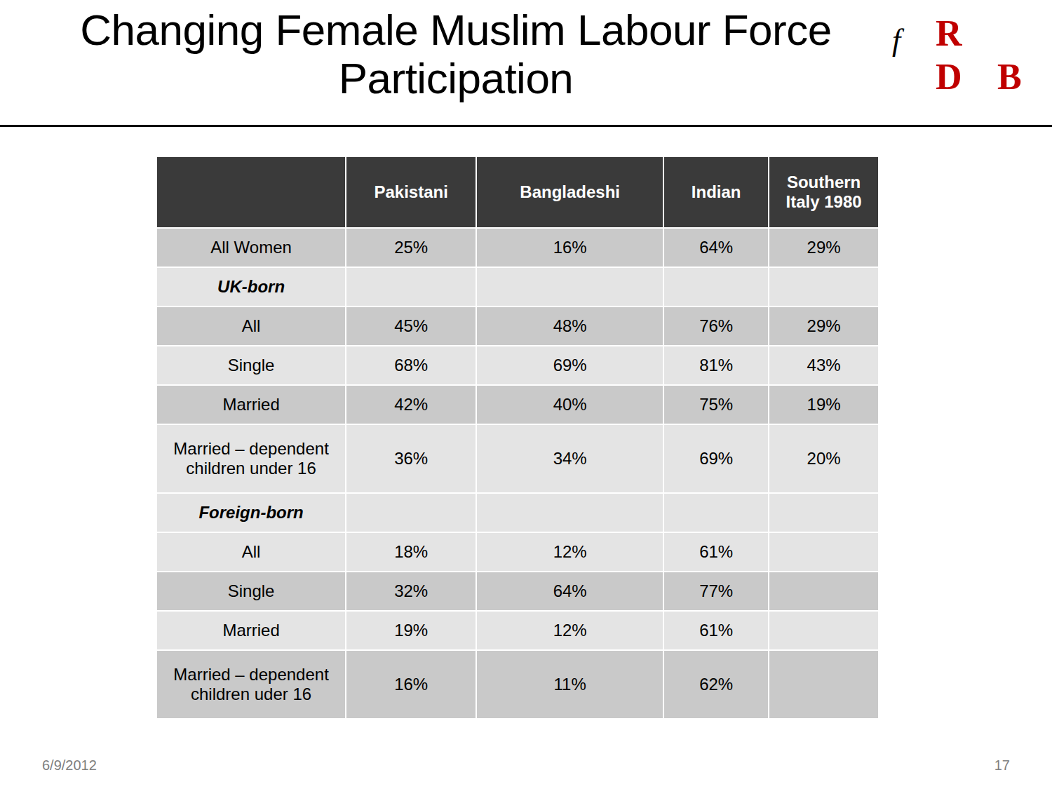Changing Female Muslim Labour Force Participation
f R D B
| | Pakistani | Bangladeshi | Indian | Southern Italy 1980 |
| --- | --- | --- | --- | --- |
| All Women | 25% | 16% | 64% | 29% |
| UK-born | | | | |
| All | 45% | 48% | 76% | 29% |
| Single | 68% | 69% | 81% | 43% |
| Married | 42% | 40% | 75% | 19% |
| Married – dependent children under 16 | 36% | 34% | 69% | 20% |
| Foreign-born | | | | |
| All | 18% | 12% | 61% | |
| Single | 32% | 64% | 77% | |
| Married | 19% | 12% | 61% | |
| Married – dependent children uder 16 | 16% | 11% | 62% | |
6/9/2012
17